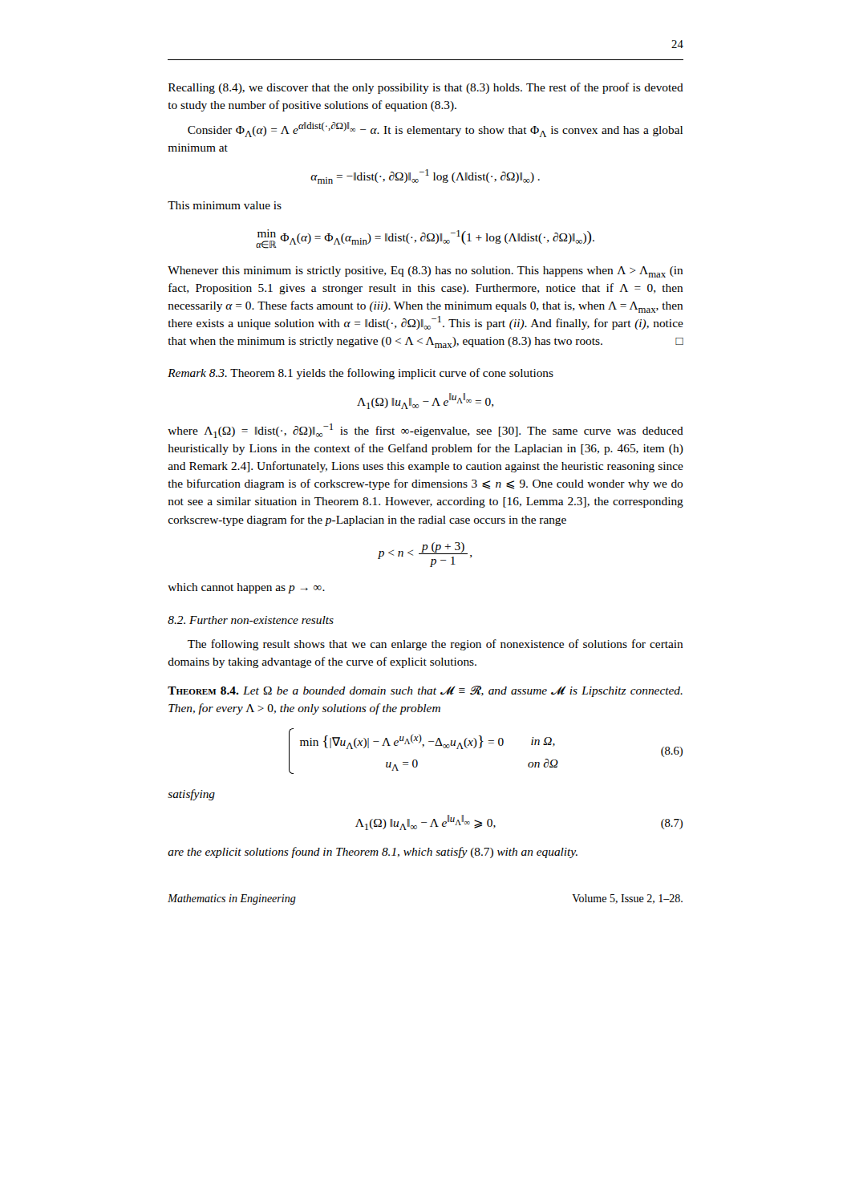24
Recalling (8.4), we discover that the only possibility is that (8.3) holds. The rest of the proof is devoted to study the number of positive solutions of equation (8.3).
Consider ΦΛ(α) = Λ eα‖dist(·,∂Ω)‖∞ − α. It is elementary to show that ΦΛ is convex and has a global minimum at
αmin = −‖dist(·, ∂Ω)‖∞−1 log (Λ‖dist(·, ∂Ω)‖∞) .
This minimum value is
min α∈ℝ ΦΛ(α) = ΦΛ(αmin) = ‖dist(·, ∂Ω)‖∞−1(1 + log (Λ‖dist(·, ∂Ω)‖∞)).
Whenever this minimum is strictly positive, Eq (8.3) has no solution. This happens when Λ > Λmax (in fact, Proposition 5.1 gives a stronger result in this case). Furthermore, notice that if Λ = 0, then necessarily α = 0. These facts amount to (iii). When the minimum equals 0, that is, when Λ = Λmax, then there exists a unique solution with α = ‖dist(·, ∂Ω)‖∞−1. This is part (ii). And finally, for part (i), notice that when the minimum is strictly negative (0 < Λ < Λmax), equation (8.3) has two roots. □
Remark 8.3. Theorem 8.1 yields the following implicit curve of cone solutions
Λ1(Ω) ‖uΛ‖∞ − Λ e‖uΛ‖∞ = 0,
where Λ1(Ω) = ‖dist(·, ∂Ω)‖∞−1 is the first ∞-eigenvalue, see [30]. The same curve was deduced heuristically by Lions in the context of the Gelfand problem for the Laplacian in [36, p. 465, item (h) and Remark 2.4]. Unfortunately, Lions uses this example to caution against the heuristic reasoning since the bifurcation diagram is of corkscrew-type for dimensions 3 ⩽ n ⩽ 9. One could wonder why we do not see a similar situation in Theorem 8.1. However, according to [16, Lemma 2.3], the corresponding corkscrew-type diagram for the p-Laplacian in the radial case occurs in the range
p < n < p (p + 3) p − 1,
which cannot happen as p → ∞.
8.2. Further non-existence results
The following result shows that we can enlarge the region of nonexistence of solutions for certain domains by taking advantage of the curve of explicit solutions.
Theorem 8.4. Let Ω be a bounded domain such that 𝓜 ≡ 𝓡, and assume 𝓜 is Lipschitz connected. Then, for every Λ > 0, the only solutions of the problem
| min { /∇ u Λ ( x )/ − Λ e u Λ ( x ) , −Δ ∞ u Λ ( x ) } = 0 | in Ω, |
| u Λ = 0 | on ∂Ω |
(8.6)
satisfying
Λ1(Ω) ‖uΛ‖∞ − Λ e‖uΛ‖∞ ⩾ 0,
(8.7)
are the explicit solutions found in Theorem 8.1, which satisfy (8.7) with an equality.
Mathematics in Engineering
Volume 5, Issue 2, 1–28.